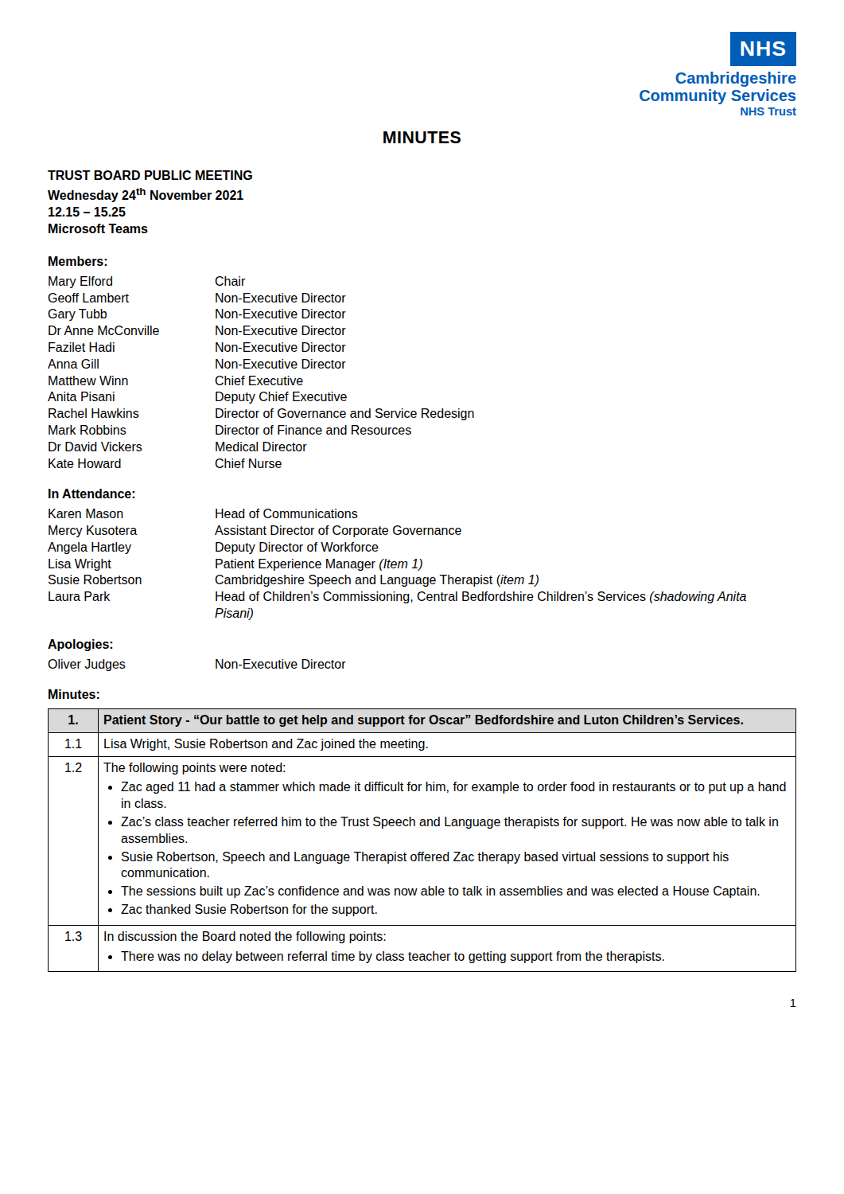NHS
Cambridgeshire
Community Services
NHS Trust
MINUTES
TRUST BOARD PUBLIC MEETING
Wednesday 24th November 2021
12.15 – 15.25
Microsoft Teams
Members:
| Mary Elford | Chair |
| Geoff Lambert | Non-Executive Director |
| Gary Tubb | Non-Executive Director |
| Dr Anne McConville | Non-Executive Director |
| Fazilet Hadi | Non-Executive Director |
| Anna Gill | Non-Executive Director |
| Matthew Winn | Chief Executive |
| Anita Pisani | Deputy Chief Executive |
| Rachel Hawkins | Director of Governance and Service Redesign |
| Mark Robbins | Director of Finance and Resources |
| Dr David Vickers | Medical Director |
| Kate Howard | Chief Nurse |
In Attendance:
| Karen Mason | Head of Communications |
| Mercy Kusotera | Assistant Director of Corporate Governance |
| Angela Hartley | Deputy Director of Workforce |
| Lisa Wright | Patient Experience Manager (Item 1) |
| Susie Robertson | Cambridgeshire Speech and Language Therapist ( item 1) |
| Laura Park | Head of Children’s Commissioning, Central Bedfordshire Children’s Services (shadowing Anita Pisani) |
Apologies:
| Oliver Judges | Non-Executive Director |
Minutes:
| 1. | Patient Story - “Our battle to get help and support for Oscar” Bedfordshire and Luton Children’s Services. |
| 1.1 | Lisa Wright, Susie Robertson and Zac joined the meeting. |
| 1.2 | The following points were noted: Zac aged 11 had a stammer which made it difficult for him, for example to order food in restaurants or to put up a hand in class. Zac’s class teacher referred him to the Trust Speech and Language therapists for support. He was now able to talk in assemblies. Susie Robertson, Speech and Language Therapist offered Zac therapy based virtual sessions to support his communication. The sessions built up Zac’s confidence and was now able to talk in assemblies and was elected a House Captain. Zac thanked Susie Robertson for the support. |
| 1.3 | In discussion the Board noted the following points: There was no delay between referral time by class teacher to getting support from the therapists. |
1